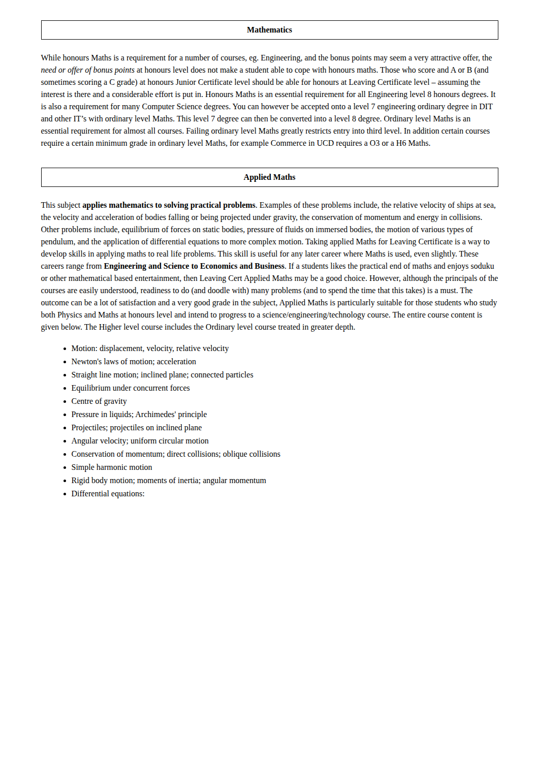Mathematics
While honours Maths is a requirement for a number of courses, eg. Engineering, and the bonus points may seem a very attractive offer, the need or offer of bonus points at honours level does not make a student able to cope with honours maths. Those who score and A or B (and sometimes scoring a C grade) at honours Junior Certificate level should be able for honours at Leaving Certificate level – assuming the interest is there and a considerable effort is put in. Honours Maths is an essential requirement for all Engineering level 8 honours degrees. It is also a requirement for many Computer Science degrees. You can however be accepted onto a level 7 engineering ordinary degree in DIT and other IT’s with ordinary level Maths. This level 7 degree can then be converted into a level 8 degree. Ordinary level Maths is an essential requirement for almost all courses. Failing ordinary level Maths greatly restricts entry into third level. In addition certain courses require a certain minimum grade in ordinary level Maths, for example Commerce in UCD requires a O3 or a H6 Maths.
Applied Maths
This subject applies mathematics to solving practical problems. Examples of these problems include, the relative velocity of ships at sea, the velocity and acceleration of bodies falling or being projected under gravity, the conservation of momentum and energy in collisions. Other problems include, equilibrium of forces on static bodies, pressure of fluids on immersed bodies, the motion of various types of pendulum, and the application of differential equations to more complex motion. Taking applied Maths for Leaving Certificate is a way to develop skills in applying maths to real life problems. This skill is useful for any later career where Maths is used, even slightly. These careers range from Engineering and Science to Economics and Business. If a students likes the practical end of maths and enjoys soduku or other mathematical based entertainment, then Leaving Cert Applied Maths may be a good choice. However, although the principals of the courses are easily understood, readiness to do (and doodle with) many problems (and to spend the time that this takes) is a must. The outcome can be a lot of satisfaction and a very good grade in the subject, Applied Maths is particularly suitable for those students who study both Physics and Maths at honours level and intend to progress to a science/engineering/technology course. The entire course content is given below. The Higher level course includes the Ordinary level course treated in greater depth.
Motion: displacement, velocity, relative velocity
Newton's laws of motion; acceleration
Straight line motion; inclined plane; connected particles
Equilibrium under concurrent forces
Centre of gravity
Pressure in liquids; Archimedes' principle
Projectiles; projectiles on inclined plane
Angular velocity; uniform circular motion
Conservation of momentum; direct collisions; oblique collisions
Simple harmonic motion
Rigid body motion; moments of inertia; angular momentum
Differential equations: